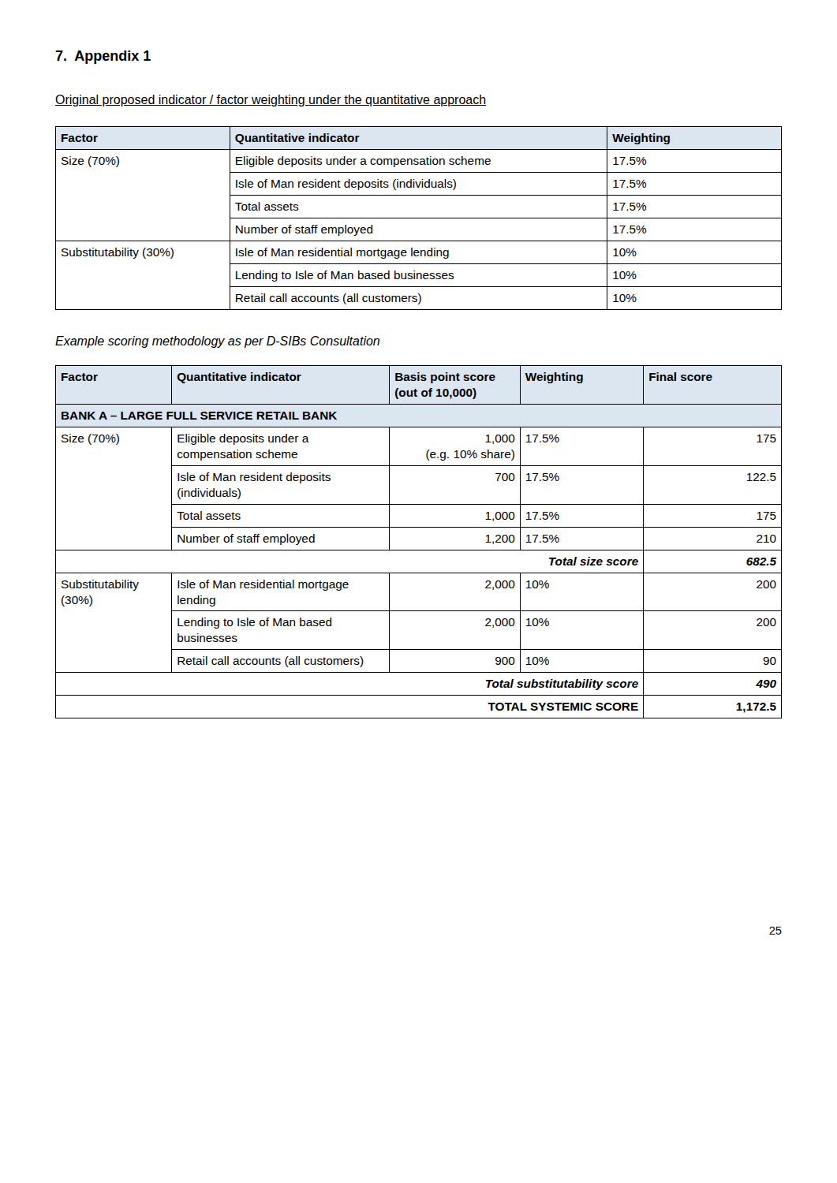7. Appendix 1
Original proposed indicator / factor weighting under the quantitative approach
| Factor | Quantitative indicator | Weighting |
| --- | --- | --- |
| Size (70%) | Eligible deposits under a compensation scheme | 17.5% |
| Isle of Man resident deposits (individuals) | 17.5% |
| Total assets | 17.5% |
| Number of staff employed | 17.5% |
| Substitutability (30%) | Isle of Man residential mortgage lending | 10% |
| Lending to Isle of Man based businesses | 10% |
| Retail call accounts (all customers) | 10% |
Example scoring methodology as per D-SIBs Consultation
| Factor | Quantitative indicator | Basis point score (out of 10,000) | Weighting | Final score |
| --- | --- | --- | --- | --- |
| BANK A – LARGE FULL SERVICE RETAIL BANK |
| Size (70%) | Eligible deposits under a compensation scheme | 1,000 (e.g. 10% share) | 17.5% | 175 |
| Isle of Man resident deposits (individuals) | 700 | 17.5% | 122.5 |
| Total assets | 1,000 | 17.5% | 175 |
| Number of staff employed | 1,200 | 17.5% | 210 |
| Total size score | 682.5 |
| Substitutability (30%) | Isle of Man residential mortgage lending | 2,000 | 10% | 200 |
| Lending to Isle of Man based businesses | 2,000 | 10% | 200 |
| Retail call accounts (all customers) | 900 | 10% | 90 |
| Total substitutability score | 490 |
| TOTAL SYSTEMIC SCORE | 1,172.5 |
25